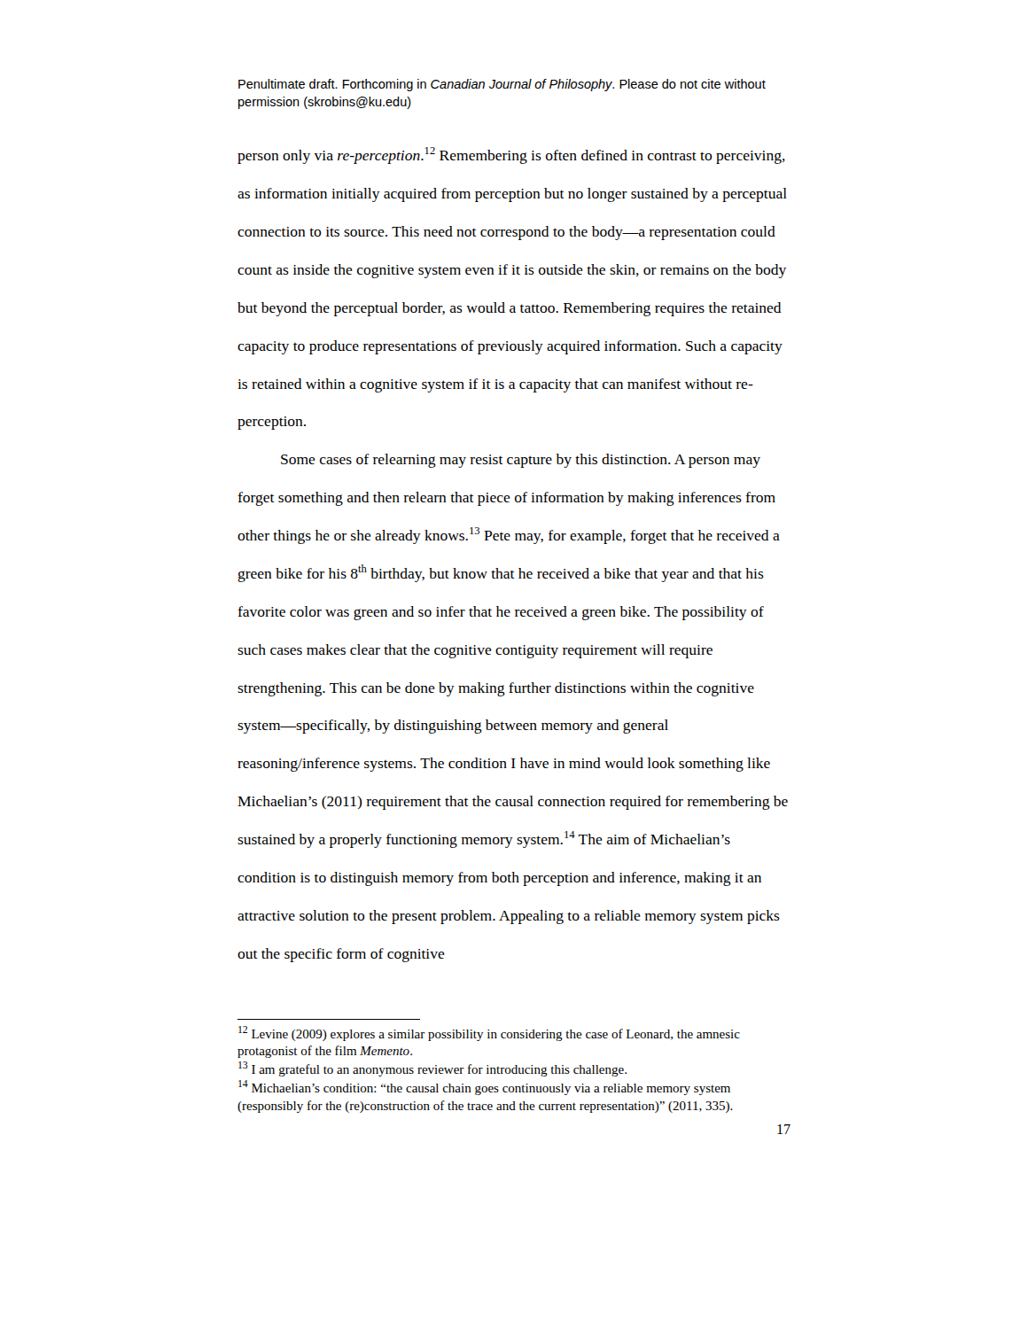Penultimate draft. Forthcoming in Canadian Journal of Philosophy. Please do not cite without permission (skrobins@ku.edu)
person only via re-perception.12 Remembering is often defined in contrast to perceiving, as information initially acquired from perception but no longer sustained by a perceptual connection to its source. This need not correspond to the body—a representation could count as inside the cognitive system even if it is outside the skin, or remains on the body but beyond the perceptual border, as would a tattoo. Remembering requires the retained capacity to produce representations of previously acquired information. Such a capacity is retained within a cognitive system if it is a capacity that can manifest without re-perception.
Some cases of relearning may resist capture by this distinction. A person may forget something and then relearn that piece of information by making inferences from other things he or she already knows.13 Pete may, for example, forget that he received a green bike for his 8th birthday, but know that he received a bike that year and that his favorite color was green and so infer that he received a green bike. The possibility of such cases makes clear that the cognitive contiguity requirement will require strengthening. This can be done by making further distinctions within the cognitive system—specifically, by distinguishing between memory and general reasoning/inference systems. The condition I have in mind would look something like Michaelian’s (2011) requirement that the causal connection required for remembering be sustained by a properly functioning memory system.14 The aim of Michaelian’s condition is to distinguish memory from both perception and inference, making it an attractive solution to the present problem. Appealing to a reliable memory system picks out the specific form of cognitive
12 Levine (2009) explores a similar possibility in considering the case of Leonard, the amnesic protagonist of the film Memento.
13 I am grateful to an anonymous reviewer for introducing this challenge.
14 Michaelian’s condition: “the causal chain goes continuously via a reliable memory system (responsibly for the (re)construction of the trace and the current representation)” (2011, 335).
17